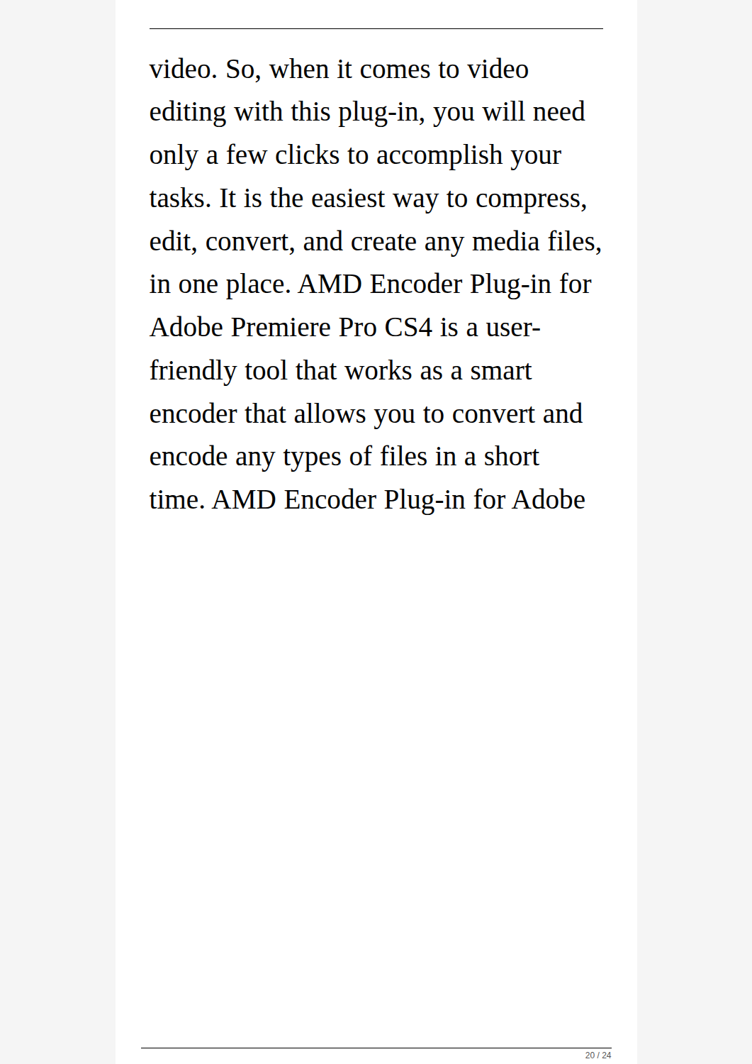video. So, when it comes to video editing with this plug-in, you will need only a few clicks to accomplish your tasks. It is the easiest way to compress, edit, convert, and create any media files, in one place. AMD Encoder Plug-in for Adobe Premiere Pro CS4 is a user-friendly tool that works as a smart encoder that allows you to convert and encode any types of files in a short time. AMD Encoder Plug-in for Adobe
20 / 24